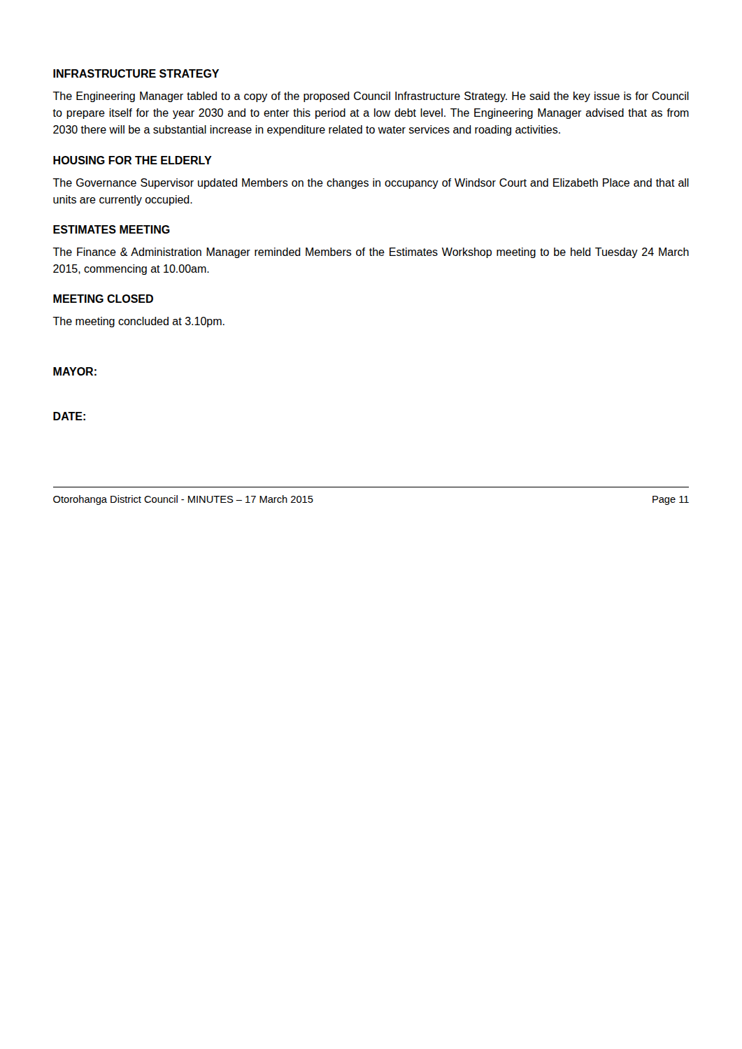Infrastructure Strategy
The Engineering Manager tabled to a copy of the proposed Council Infrastructure Strategy. He said the key issue is for Council to prepare itself for the year 2030 and to enter this period at a low debt level. The Engineering Manager advised that as from 2030 there will be a substantial increase in expenditure related to water services and roading activities.
Housing for the Elderly
The Governance Supervisor updated Members on the changes in occupancy of Windsor Court and Elizabeth Place and that all units are currently occupied.
Estimates Meeting
The Finance & Administration Manager reminded Members of the Estimates Workshop meeting to be held Tuesday 24 March 2015, commencing at 10.00am.
Meeting Closed
The meeting concluded at 3.10pm.
MAYOR:
DATE:
Otorohanga District Council - MINUTES – 17 March 2015 Page 11